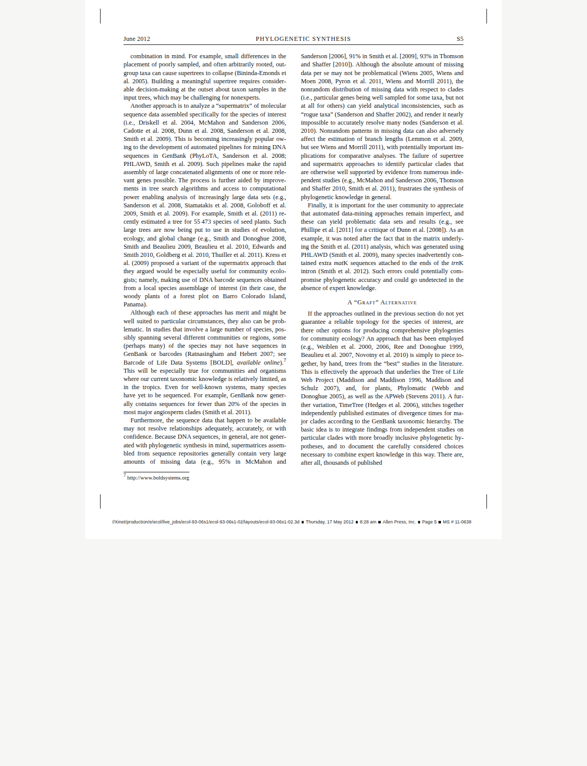June 2012
Phylogenetic Synthesis
S5
combination in mind. For example, small differences in the placement of poorly sampled, and often arbitrarily rooted, outgroup taxa can cause supertrees to collapse (Bininda-Emonds et al. 2005). Building a meaningful supertree requires considerable decision-making at the outset about taxon samples in the input trees, which may be challenging for nonexperts.
Another approach is to analyze a “supermatrix” of molecular sequence data assembled specifically for the species of interest (i.e., Driskell et al. 2004, McMahon and Sanderson 2006, Cadotte et al. 2008, Dunn et al. 2008, Sanderson et al. 2008, Smith et al. 2009). This is becoming increasingly popular owing to the development of automated pipelines for mining DNA sequences in GenBank (PhyLoTA, Sanderson et al. 2008; PHLAWD, Smith et al. 2009). Such pipelines make the rapid assembly of large concatenated alignments of one or more relevant genes possible. The process is further aided by improvements in tree search algorithms and access to computational power enabling analysis of increasingly large data sets (e.g., Sanderson et al. 2008, Stamatakis et al. 2008, Goloboff et al. 2009, Smith et al. 2009). For example, Smith et al. (2011) recently estimated a tree for 55 473 species of seed plants. Such large trees are now being put to use in studies of evolution, ecology, and global change (e.g., Smith and Donoghue 2008, Smith and Beaulieu 2009, Beaulieu et al. 2010, Edwards and Smith 2010, Goldberg et al. 2010, Thuiller et al. 2011). Kress et al. (2009) proposed a variant of the supermatrix approach that they argued would be especially useful for community ecologists; namely, making use of DNA barcode sequences obtained from a local species assemblage of interest (in their case, the woody plants of a forest plot on Barro Colorado Island, Panama).
Although each of these approaches has merit and might be well suited to particular circumstances, they also can be problematic. In studies that involve a large number of species, possibly spanning several different communities or regions, some (perhaps many) of the species may not have sequences in GenBank or barcodes (Ratnasingham and Hebert 2007; see Barcode of Life Data Systems [BOLD], available online).7 This will be especially true for communities and organisms where our current taxonomic knowledge is relatively limited, as in the tropics. Even for well-known systems, many species have yet to be sequenced. For example, GenBank now generally contains sequences for fewer than 20% of the species in most major angiosperm clades (Smith et al. 2011).
Furthermore, the sequence data that happen to be available may not resolve relationships adequately, accurately, or with confidence. Because DNA sequences, in general, are not generated with phylogenetic synthesis in mind, supermatrices assembled from sequence repositories generally contain very large amounts of missing data (e.g., 95% in McMahon and Sanderson [2006], 91% in Smith et al. [2009], 93% in Thomson and Shaffer [2010]). Although the absolute amount of missing data per se may not be problematical (Wiens 2005, Wiens and Moen 2008, Pyron et al. 2011, Wiens and Morrill 2011), the nonrandom distribution of missing data with respect to clades (i.e., particular genes being well sampled for some taxa, but not at all for others) can yield analytical inconsistencies, such as “rogue taxa” (Sanderson and Shaffer 2002), and render it nearly impossible to accurately resolve many nodes (Sanderson et al. 2010). Nonrandom patterns in missing data can also adversely affect the estimation of branch lengths (Lemmon et al. 2009, but see Wiens and Morrill 2011), with potentially important implications for comparative analyses. The failure of supertree and supermatrix approaches to identify particular clades that are otherwise well supported by evidence from numerous independent studies (e.g., McMahon and Sanderson 2006, Thomson and Shaffer 2010, Smith et al. 2011), frustrates the synthesis of phylogenetic knowledge in general.
Finally, it is important for the user community to appreciate that automated data-mining approaches remain imperfect, and these can yield problematic data sets and results (e.g., see Phillipe et al. [2011] for a critique of Dunn et al. [2008]). As an example, it was noted after the fact that in the matrix underlying the Smith et al. (2011) analysis, which was generated using PHLAWD (Smith et al. 2009), many species inadvertently contained extra mat K sequences attached to the ends of the trn K intron (Smith et al. 2012). Such errors could potentially compromise phylogenetic accuracy and could go undetected in the absence of expert knowledge.
A “Graft” Alternative
If the approaches outlined in the previous section do not yet guarantee a reliable topology for the species of interest, are there other options for producing comprehensive phylogenies for community ecology? An approach that has been employed (e.g., Weiblen et al. 2000, 2006, Ree and Donoghue 1999, Beaulieu et al. 2007, Novotny et al. 2010) is simply to piece together, by hand, trees from the “best” studies in the literature. This is effectively the approach that underlies the Tree of Life Web Project (Maddison and Maddison 1996, Maddison and Schulz 2007), and, for plants, Phylomatic (Webb and Donoghue 2005), as well as the APWeb (Stevens 2011). A further variation, TimeTree (Hedges et al. 2006), stitches together independently published estimates of divergence times for major clades according to the GenBank taxonomic hierarchy. The basic idea is to integrate findings from independent studies on particular clades with more broadly inclusive phylogenetic hypotheses, and to document the carefully considered choices necessary to combine expert knowledge in this way. There are, after all, thousands of published
7 http://www.boldsystems.org
//Xinet/production/e/ecol/live_jobs/ecol-93-06s1/ecol-93-06s1-02/layouts/ecol-93-06s1-02.3d Thursday, 17 May 2012 8:28 am Allen Press, Inc. Page 5 MS # 11-0638